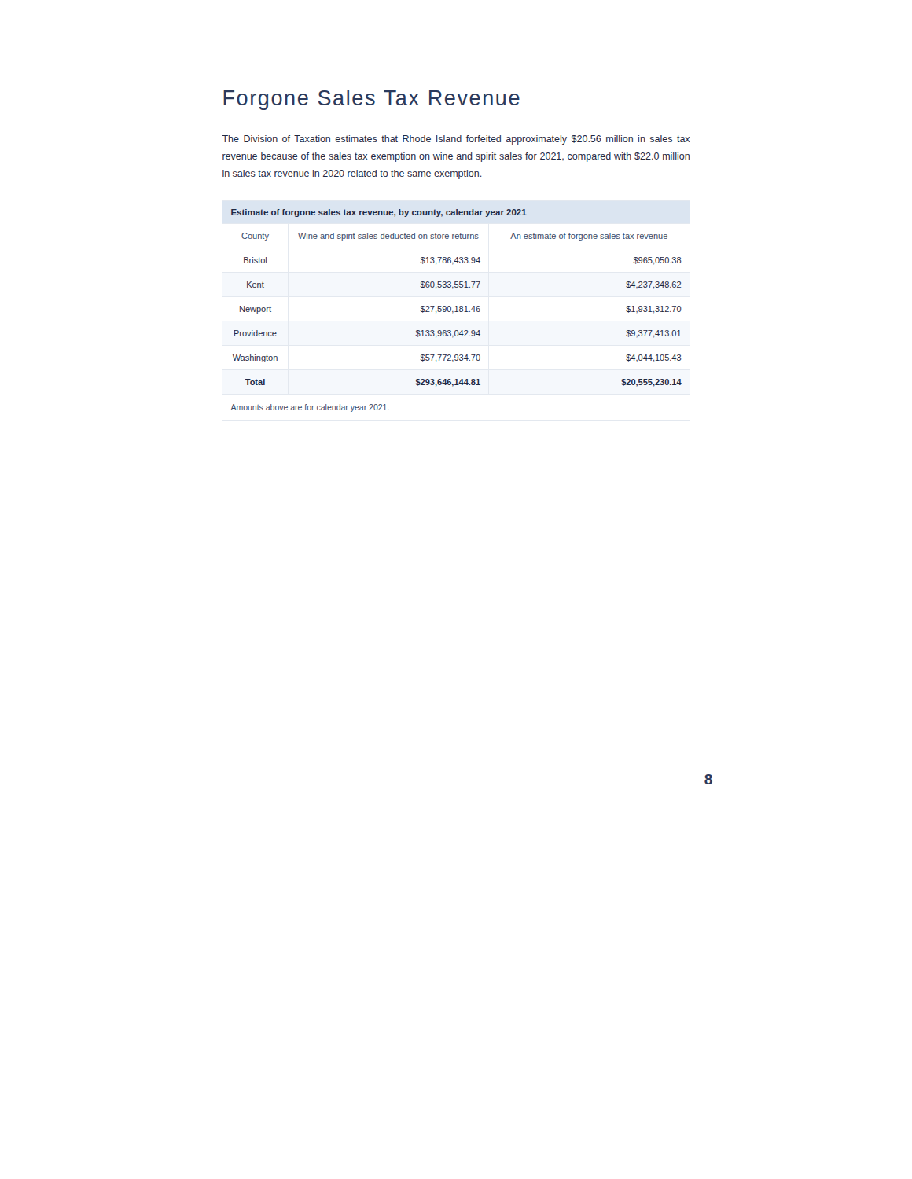Forgone Sales Tax Revenue
The Division of Taxation estimates that Rhode Island forfeited approximately $20.56 million in sales tax revenue because of the sales tax exemption on wine and spirit sales for 2021, compared with $22.0 million in sales tax revenue in 2020 related to the same exemption.
Estimate of forgone sales tax revenue, by county, calendar year 2021
| County | Wine and spirit sales deducted on store returns | An estimate of forgone sales tax revenue |
| --- | --- | --- |
| Bristol | $13,786,433.94 | $965,050.38 |
| Kent | $60,533,551.77 | $4,237,348.62 |
| Newport | $27,590,181.46 | $1,931,312.70 |
| Providence | $133,963,042.94 | $9,377,413.01 |
| Washington | $57,772,934.70 | $4,044,105.43 |
| Total | $293,646,144.81 | $20,555,230.14 |
| Amounts above are for calendar year 2021. |
8